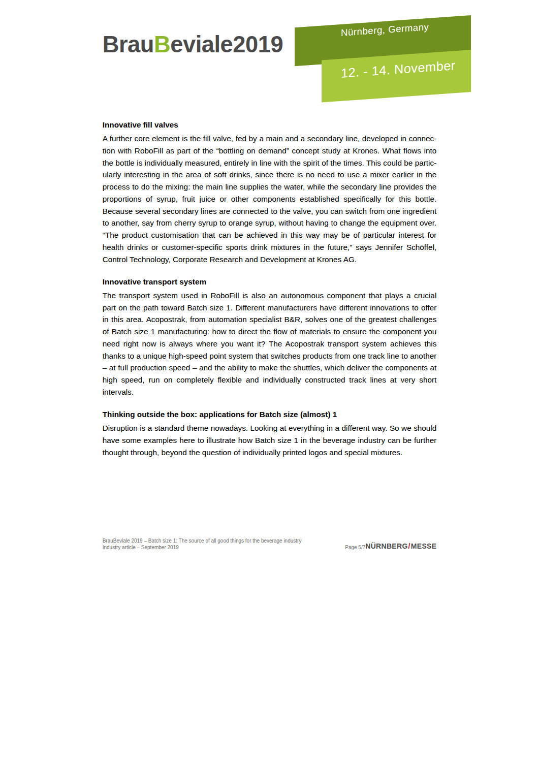Brau Beviale 2019
Nürnberg, Germany
12. - 14. November
Innovative fill valves
A further core element is the fill valve, fed by a main and a secondary line, developed in connection with RoboFill as part of the “bottling on demand” concept study at Krones. What flows into the bottle is individually measured, entirely in line with the spirit of the times. This could be particularly interesting in the area of soft drinks, since there is no need to use a mixer earlier in the process to do the mixing: the main line supplies the water, while the secondary line provides the proportions of syrup, fruit juice or other components established specifically for this bottle. Because several secondary lines are connected to the valve, you can switch from one ingredient to another, say from cherry syrup to orange syrup, without having to change the equipment over. “The product customisation that can be achieved in this way may be of particular interest for health drinks or customer-specific sports drink mixtures in the future,” says Jennifer Schöffel, Control Technology, Corporate Research and Development at Krones AG.
Innovative transport system
The transport system used in RoboFill is also an autonomous component that plays a crucial part on the path toward Batch size 1. Different manufacturers have different innovations to offer in this area. Acopostrak, from automation specialist B&R, solves one of the greatest challenges of Batch size 1 manufacturing: how to direct the flow of materials to ensure the component you need right now is always where you want it? The Acopostrak transport system achieves this thanks to a unique high-speed point system that switches products from one track line to another – at full production speed – and the ability to make the shuttles, which deliver the components at high speed, run on completely flexible and individually constructed track lines at very short intervals.
Thinking outside the box: applications for Batch size (almost) 1
Disruption is a standard theme nowadays. Looking at everything in a different way. So we should have some examples here to illustrate how Batch size 1 in the beverage industry can be further thought through, beyond the question of individually printed logos and special mixtures.
| BrauBeviale 2019 – Batch size 1: The source of all good things for the beverage industry Industry article – September 2019 | Page 5/7 | NÜRNBERG / MESSE |